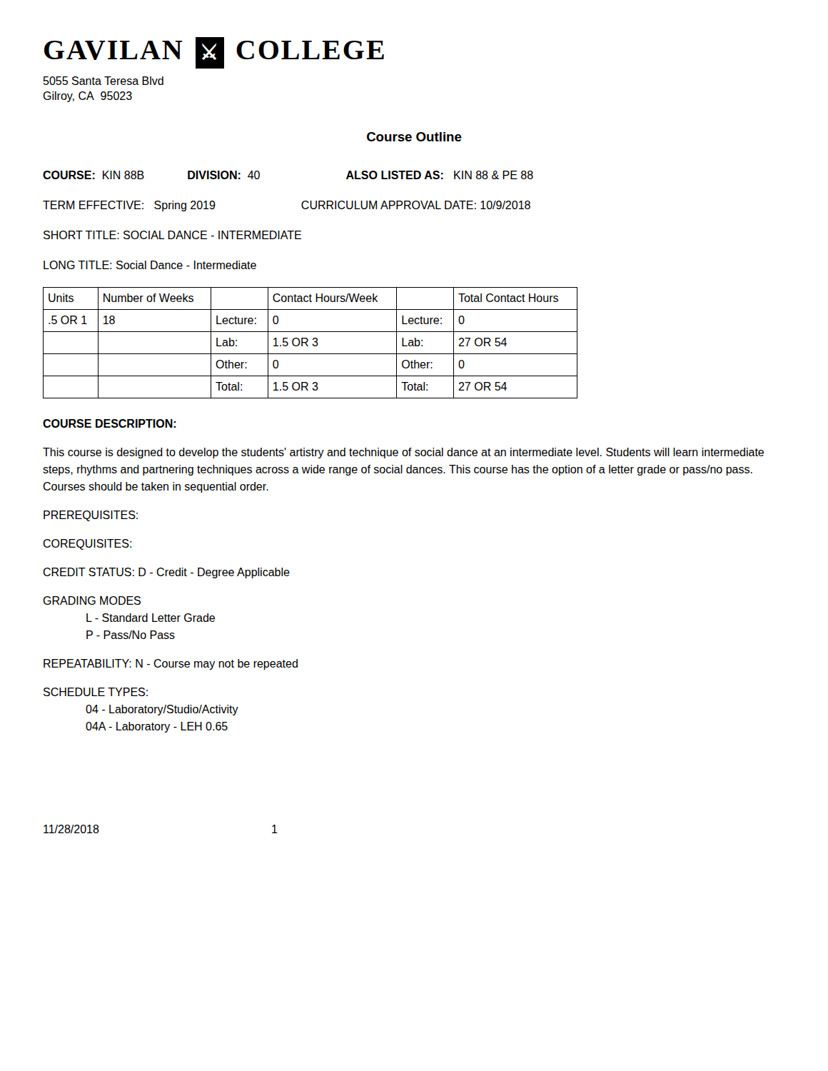GAVILAN ⚔ COLLEGE
5055 Santa Teresa Blvd
Gilroy, CA 95023
Course Outline
COURSE: KIN 88B DIVISION: 40 ALSO LISTED AS: KIN 88 & PE 88
TERM EFFECTIVE: Spring 2019 CURRICULUM APPROVAL DATE: 10/9/2018
SHORT TITLE: SOCIAL DANCE - INTERMEDIATE
LONG TITLE: Social Dance - Intermediate
| Units | Number of Weeks | | Contact Hours/Week | | Total Contact Hours |
| .5 OR 1 | 18 | Lecture: | 0 | Lecture: | 0 |
| | | Lab: | 1.5 OR 3 | Lab: | 27 OR 54 |
| | | Other: | 0 | Other: | 0 |
| | | Total: | 1.5 OR 3 | Total: | 27 OR 54 |
COURSE DESCRIPTION:
This course is designed to develop the students' artistry and technique of social dance at an intermediate level. Students will learn intermediate steps, rhythms and partnering techniques across a wide range of social dances. This course has the option of a letter grade or pass/no pass. Courses should be taken in sequential order.
PREREQUISITES:
COREQUISITES:
CREDIT STATUS: D - Credit - Degree Applicable
GRADING MODES
L - Standard Letter Grade
P - Pass/No Pass
REPEATABILITY: N - Course may not be repeated
SCHEDULE TYPES:
04 - Laboratory/Studio/Activity
04A - Laboratory - LEH 0.65
11/28/2018
1